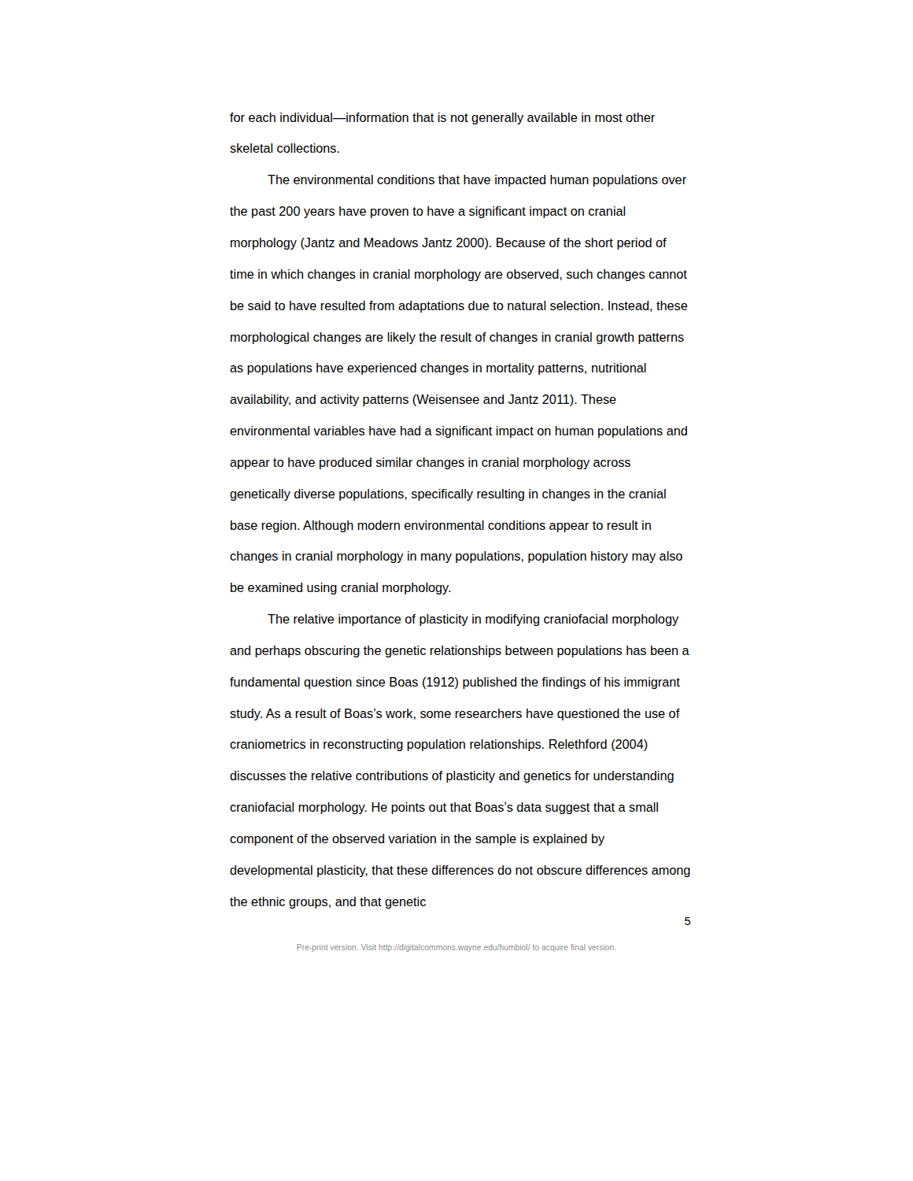for each individual—information that is not generally available in most other skeletal collections.
The environmental conditions that have impacted human populations over the past 200 years have proven to have a significant impact on cranial morphology (Jantz and Meadows Jantz 2000). Because of the short period of time in which changes in cranial morphology are observed, such changes cannot be said to have resulted from adaptations due to natural selection. Instead, these morphological changes are likely the result of changes in cranial growth patterns as populations have experienced changes in mortality patterns, nutritional availability, and activity patterns (Weisensee and Jantz 2011). These environmental variables have had a significant impact on human populations and appear to have produced similar changes in cranial morphology across genetically diverse populations, specifically resulting in changes in the cranial base region. Although modern environmental conditions appear to result in changes in cranial morphology in many populations, population history may also be examined using cranial morphology.
The relative importance of plasticity in modifying craniofacial morphology and perhaps obscuring the genetic relationships between populations has been a fundamental question since Boas (1912) published the findings of his immigrant study. As a result of Boas’s work, some researchers have questioned the use of craniometrics in reconstructing population relationships. Relethford (2004) discusses the relative contributions of plasticity and genetics for understanding craniofacial morphology. He points out that Boas’s data suggest that a small component of the observed variation in the sample is explained by developmental plasticity, that these differences do not obscure differences among the ethnic groups, and that genetic
5
Pre-print version. Visit http://digitalcommons.wayne.edu/humbiol/ to acquire final version.